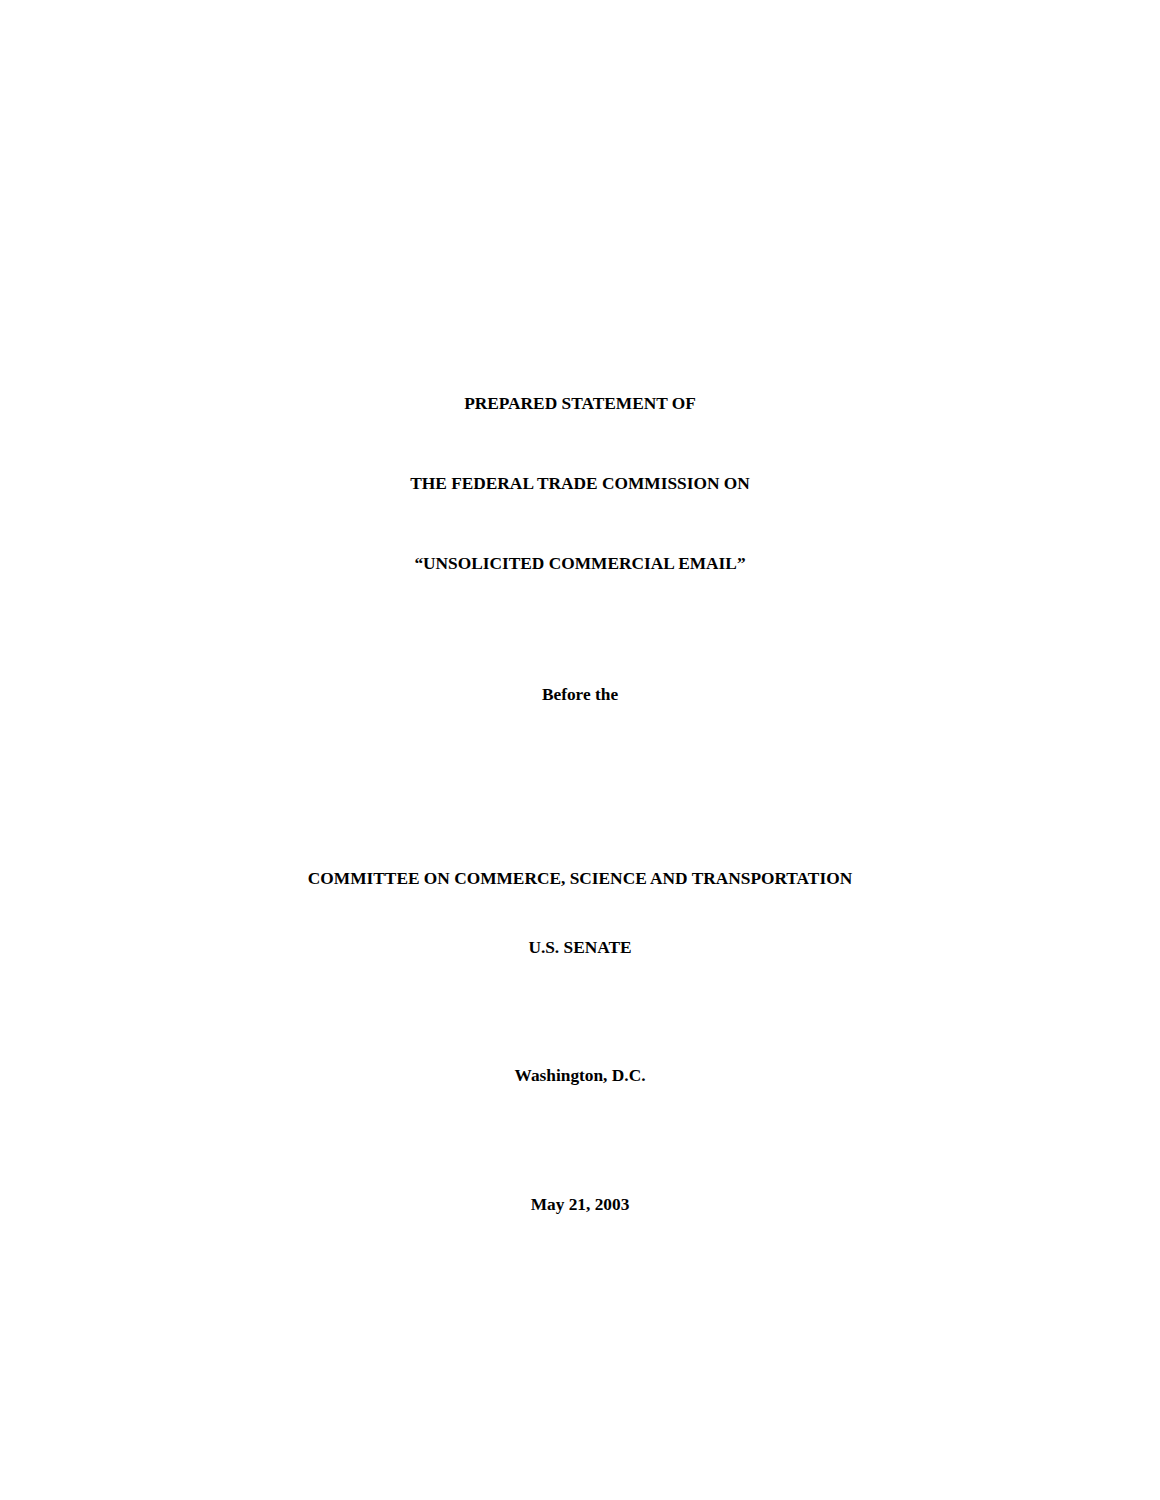PREPARED STATEMENT OF
THE FEDERAL TRADE COMMISSION ON
“UNSOLICITED COMMERCIAL EMAIL”
Before the
COMMITTEE ON COMMERCE, SCIENCE AND TRANSPORTATION
U.S. SENATE
Washington, D.C.
May 21, 2003